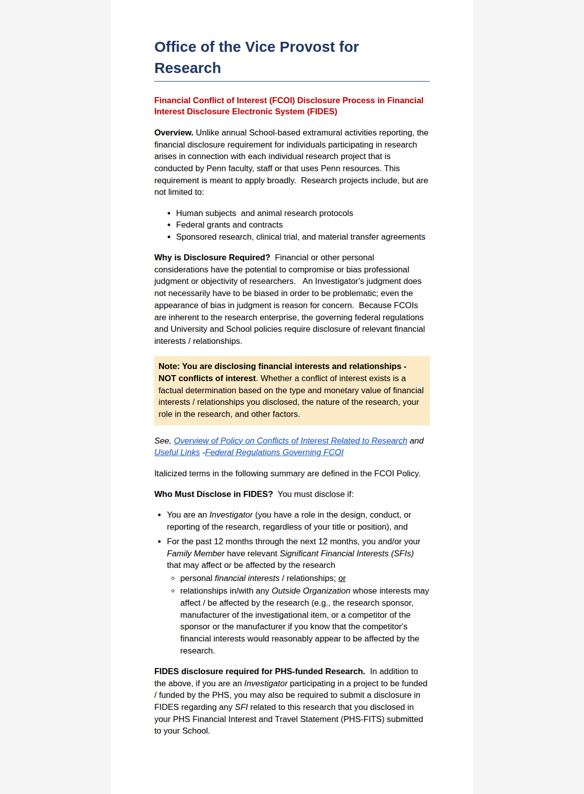Office of the Vice Provost for Research
Financial Conflict of Interest (FCOI) Disclosure Process in Financial Interest Disclosure Electronic System (FIDES)
Overview. Unlike annual School-based extramural activities reporting, the financial disclosure requirement for individuals participating in research arises in connection with each individual research project that is conducted by Penn faculty, staff or that uses Penn resources. This requirement is meant to apply broadly. Research projects include, but are not limited to:
Human subjects and animal research protocols
Federal grants and contracts
Sponsored research, clinical trial, and material transfer agreements
Why is Disclosure Required? Financial or other personal considerations have the potential to compromise or bias professional judgment or objectivity of researchers. An Investigator's judgment does not necessarily have to be biased in order to be problematic; even the appearance of bias in judgment is reason for concern. Because FCOIs are inherent to the research enterprise, the governing federal regulations and University and School policies require disclosure of relevant financial interests / relationships.
Note: You are disclosing financial interests and relationships - NOT conflicts of interest. Whether a conflict of interest exists is a factual determination based on the type and monetary value of financial interests / relationships you disclosed, the nature of the research, your role in the research, and other factors.
See, Overview of Policy on Conflicts of Interest Related to Research and Useful Links -Federal Regulations Governing FCOI
Italicized terms in the following summary are defined in the FCOI Policy.
Who Must Disclose in FIDES? You must disclose if:
You are an Investigator (you have a role in the design, conduct, or reporting of the research, regardless of your title or position), and
For the past 12 months through the next 12 months, you and/or your Family Member have relevant Significant Financial Interests (SFIs) that may affect or be affected by the research
personal financial interests / relationships; or
relationships in/with any Outside Organization whose interests may affect / be affected by the research (e.g., the research sponsor, manufacturer of the investigational item, or a competitor of the sponsor or the manufacturer if you know that the competitor's financial interests would reasonably appear to be affected by the research.
FIDES disclosure required for PHS-funded Research. In addition to the above, if you are an Investigator participating in a project to be funded / funded by the PHS, you may also be required to submit a disclosure in FIDES regarding any SFI related to this research that you disclosed in your PHS Financial Interest and Travel Statement (PHS-FITS) submitted to your School.